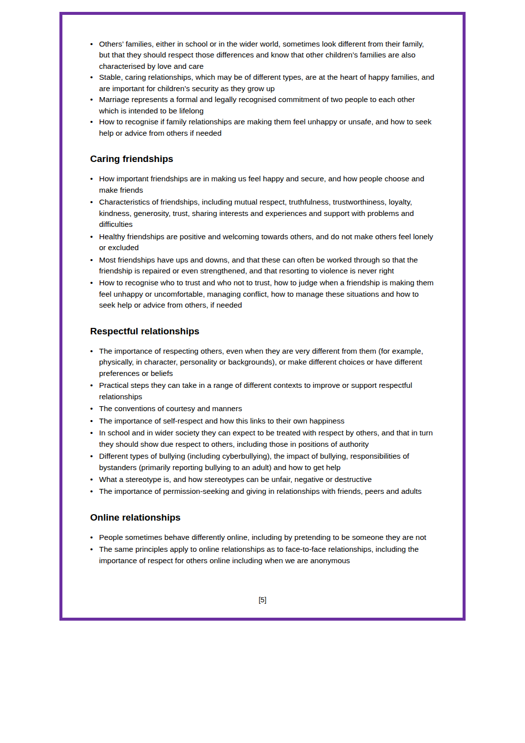Others’ families, either in school or in the wider world, sometimes look different from their family, but that they should respect those differences and know that other children’s families are also characterised by love and care
Stable, caring relationships, which may be of different types, are at the heart of happy families, and are important for children’s security as they grow up
Marriage represents a formal and legally recognised commitment of two people to each other which is intended to be lifelong
How to recognise if family relationships are making them feel unhappy or unsafe, and how to seek help or advice from others if needed
Caring friendships
How important friendships are in making us feel happy and secure, and how people choose and make friends
Characteristics of friendships, including mutual respect, truthfulness, trustworthiness, loyalty, kindness, generosity, trust, sharing interests and experiences and support with problems and difficulties
Healthy friendships are positive and welcoming towards others, and do not make others feel lonely or excluded
Most friendships have ups and downs, and that these can often be worked through so that the friendship is repaired or even strengthened, and that resorting to violence is never right
How to recognise who to trust and who not to trust, how to judge when a friendship is making them feel unhappy or uncomfortable, managing conflict, how to manage these situations and how to seek help or advice from others, if needed
Respectful relationships
The importance of respecting others, even when they are very different from them (for example, physically, in character, personality or backgrounds), or make different choices or have different preferences or beliefs
Practical steps they can take in a range of different contexts to improve or support respectful relationships
The conventions of courtesy and manners
The importance of self-respect and how this links to their own happiness
In school and in wider society they can expect to be treated with respect by others, and that in turn they should show due respect to others, including those in positions of authority
Different types of bullying (including cyberbullying), the impact of bullying, responsibilities of bystanders (primarily reporting bullying to an adult) and how to get help
What a stereotype is, and how stereotypes can be unfair, negative or destructive
The importance of permission-seeking and giving in relationships with friends, peers and adults
Online relationships
People sometimes behave differently online, including by pretending to be someone they are not
The same principles apply to online relationships as to face-to-face relationships, including the importance of respect for others online including when we are anonymous
[5]